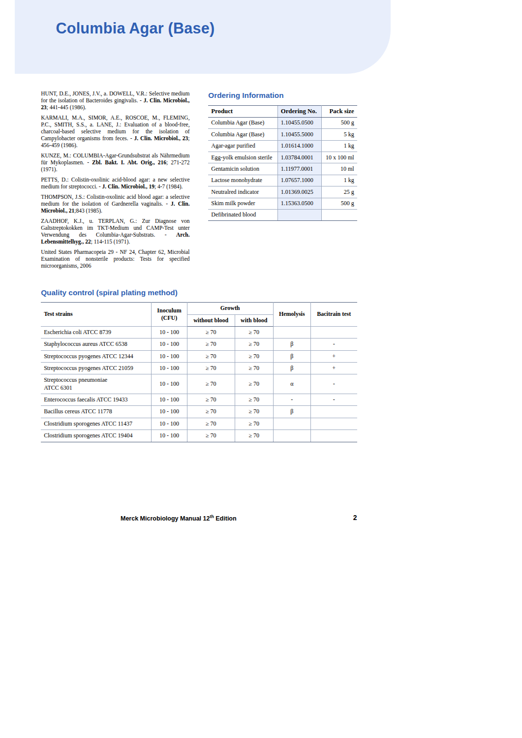Columbia Agar (Base)
HUNT, D.E., JONES, J.V., a. DOWELL, V.R.: Selective medium for the isolation of Bacteroides gingivalis. - J. Clin. Microbiol., 23; 441-445 (1986).
KARMALI, M.A., SIMOR, A.E., ROSCOE, M., FLEMING, P.C., SMITH, S.S., a. LANE, J.: Evaluation of a blood-free, charcoal-based selective medium for the isolation of Campylobacter organisms from feces. - J. Clin. Microbiol., 23; 456-459 (1986).
KUNZE, M.: COLUMBIA-Agar-Grundsubstrat als Nährmedium für Mykoplasmen. - Zbl. Bakt. I. Abt. Orig., 216; 271-272 (1971).
PETTS, D.: Colistin-oxolinic acid-blood agar: a new selective medium for streptococci. - J. Clin. Microbiol., 19; 4-7 (1984).
THOMPSON, J.S.: Colistin-oxolinic acid blood agar: a selective medium for the isolation of Gardnerella vaginalis. - J. Clin. Microbiol., 21;843 (1985).
ZAADHOF, K.J., u. TERPLAN, G.: Zur Diagnose von Galtstreptokokken im TKT-Medium und CAMP-Test unter Verwendung des Columbia-Agar-Substrats. - Arch. Lebensmittelhyg., 22; 114-115 (1971).
United States Pharmacopeia 29 - NF 24, Chapter 62, Microbial Examination of nonsterile products: Tests for specified microorganisms, 2006
Ordering Information
| Product | Ordering No. | Pack size |
| --- | --- | --- |
| Columbia Agar (Base) | 1.10455.0500 | 500 g |
| Columbia Agar (Base) | 1.10455.5000 | 5 kg |
| Agar-agar purified | 1.01614.1000 | 1 kg |
| Egg-yolk emulsion sterile | 1.03784.0001 | 10 x 100 ml |
| Gentamicin solution | 1.11977.0001 | 10 ml |
| Lactose monohydrate | 1.07657.1000 | 1 kg |
| Neutralred indicator | 1.01369.0025 | 25 g |
| Skim milk powder | 1.15363.0500 | 500 g |
| Defibrinated blood | | |
Quality control (spiral plating method)
| Test strains | Inoculum (CFU) | Growth | Hemolysis | Bacitrain test |
| --- | --- | --- | --- | --- |
| without blood | with blood |
| Escherichia coli ATCC 8739 | 10 - 100 | ≥ 70 | ≥ 70 | | |
| Staphylococcus aureus ATCC 6538 | 10 - 100 | ≥ 70 | ≥ 70 | β | - |
| Streptococcus pyogenes ATCC 12344 | 10 - 100 | ≥ 70 | ≥ 70 | β | + |
| Streptococcus pyogenes ATCC 21059 | 10 - 100 | ≥ 70 | ≥ 70 | β | + |
| Streptococcus pneumoniae ATCC 6301 | 10 - 100 | ≥ 70 | ≥ 70 | α | - |
| Enterococcus faecalis ATCC 19433 | 10 - 100 | ≥ 70 | ≥ 70 | - | - |
| Bacillus cereus ATCC 11778 | 10 - 100 | ≥ 70 | ≥ 70 | β | |
| Clostridium sporogenes ATCC 11437 | 10 - 100 | ≥ 70 | ≥ 70 | | |
| Clostridium sporogenes ATCC 19404 | 10 - 100 | ≥ 70 | ≥ 70 | | |
Merck Microbiology Manual 12th Edition 2